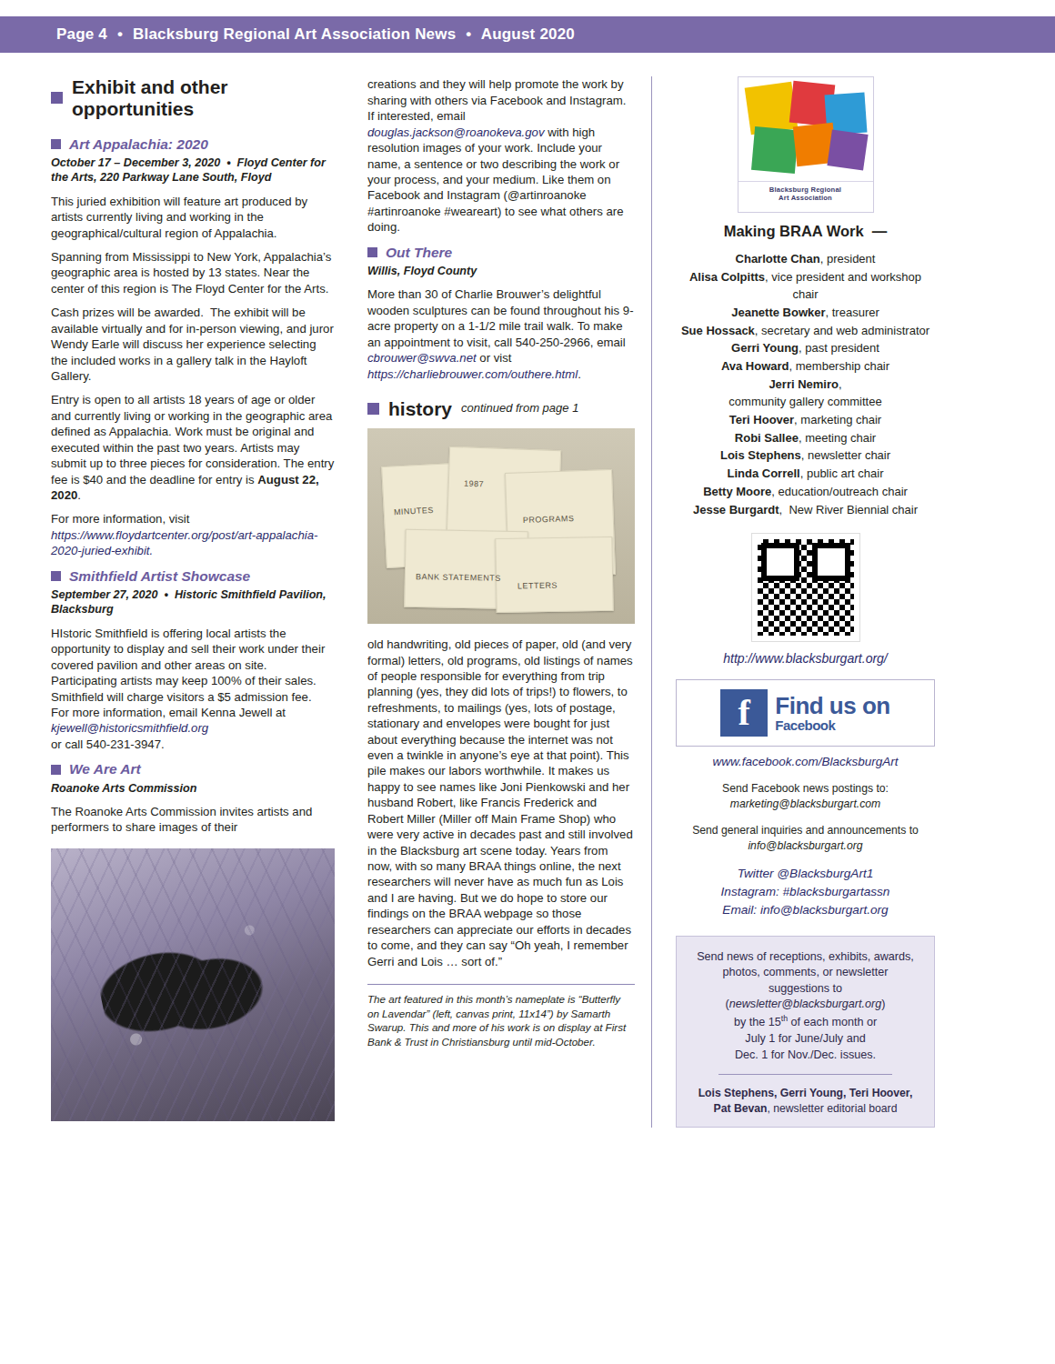Page 4 • Blacksburg Regional Art Association News • August 2020
Exhibit and other opportunities
Art Appalachia: 2020
October 17 – December 3, 2020 • Floyd Center for the Arts, 220 Parkway Lane South, Floyd
This juried exhibition will feature art produced by artists currently living and working in the geographical/cultural region of Appalachia.
Spanning from Mississippi to New York, Appalachia’s geographic area is hosted by 13 states. Near the center of this region is The Floyd Center for the Arts.
Cash prizes will be awarded. The exhibit will be available virtually and for in-person viewing, and juror Wendy Earle will discuss her experience selecting the included works in a gallery talk in the Hayloft Gallery.
Entry is open to all artists 18 years of age or older and currently living or working in the geographic area defined as Appalachia. Work must be original and executed within the past two years. Artists may submit up to three pieces for consideration. The entry fee is $40 and the deadline for entry is August 22, 2020.
For more information, visit https://www.floydartcenter.org/post/art-appalachia-2020-juried-exhibit.
Smithfield Artist Showcase
September 27, 2020 • Historic Smithfield Pavilion, Blacksburg
HIstoric Smithfield is offering local artists the opportunity to display and sell their work under their covered pavilion and other areas on site. Participating artists may keep 100% of their sales. Smithfield will charge visitors a $5 admission fee.
For more information, email Kenna Jewell at kjewell@historicsmithfield.org
or call 540-231-3947.
We Are Art
Roanoke Arts Commission
The Roanoke Arts Commission invites artists and performers to share images of their
creations and they will help promote the work by sharing with others via Facebook and Instagram. If interested, email douglas.jackson@roanokeva.gov with high resolution images of your work. Include your name, a sentence or two describing the work or your process, and your medium. Like them on Facebook and Instagram (@artinroanoke #artinroanoke #weareart) to see what others are doing.
Out There
Willis, Floyd County
More than 30 of Charlie Brouwer’s delightful wooden sculptures can be found throughout his 9-acre property on a 1-1/2 mile trail walk. To make an appointment to visit, call 540-250-2966, email cbrouwer@swva.net or vist https://charliebrouwer.com/outhere.html.
history continued from page 1
Minutes 1987 Programs Bank Statements Letters
old handwriting, old pieces of paper, old (and very formal) letters, old programs, old listings of names of people responsible for everything from trip planning (yes, they did lots of trips!) to flowers, to refreshments, to mailings (yes, lots of postage, stationary and envelopes were bought for just about everything because the internet was not even a twinkle in anyone’s eye at that point). This pile makes our labors worthwhile. It makes us happy to see names like Joni Pienkowski and her husband Robert, like Francis Frederick and Robert Miller (Miller off Main Frame Shop) who were very active in decades past and still involved in the Blacksburg art scene today. Years from now, with so many BRAA things online, the next researchers will never have as much fun as Lois and I are having. But we do hope to store our findings on the BRAA webpage so those researchers can appreciate our efforts in decades to come, and they can say “Oh yeah, I remember Gerri and Lois … sort of.”
The art featured in this month’s nameplate is “Butterfly on Lavendar” (left, canvas print, 11x14”) by Samarth Swarup. This and more of his work is on display at First Bank & Trust in Christiansburg until mid-October.
Blacksburg Regional
Art Association
Making BRAA Work —
Charlotte Chan, president
Alisa Colpitts, vice president and workshop chair
Jeanette Bowker, treasurer
Sue Hossack, secretary and web administrator
Gerri Young, past president
Ava Howard, membership chair
Jerri Nemiro,
community gallery committee
Teri Hoover, marketing chair
Robi Sallee, meeting chair
Lois Stephens, newsletter chair
Linda Correll, public art chair
Betty Moore, education/outreach chair
Jesse Burgardt, New River Biennial chair
http://www.blacksburgart.org/
f
Find us onFacebook
www.facebook.com/BlacksburgArt
Send Facebook news postings to:
marketing@blacksburgart.com
Send general inquiries and announcements to
info@blacksburgart.org
Twitter @BlacksburgArt1
Instagram: #blacksburgartassn
Email: info@blacksburgart.org
Send news of receptions, exhibits, awards, photos, comments, or newsletter suggestions to (newsletter@blacksburgart.org)
by the 15th of each month or
July 1 for June/July and
Dec. 1 for Nov./Dec. issues.
Lois Stephens, Gerri Young, Teri Hoover, Pat Bevan, newsletter editorial board